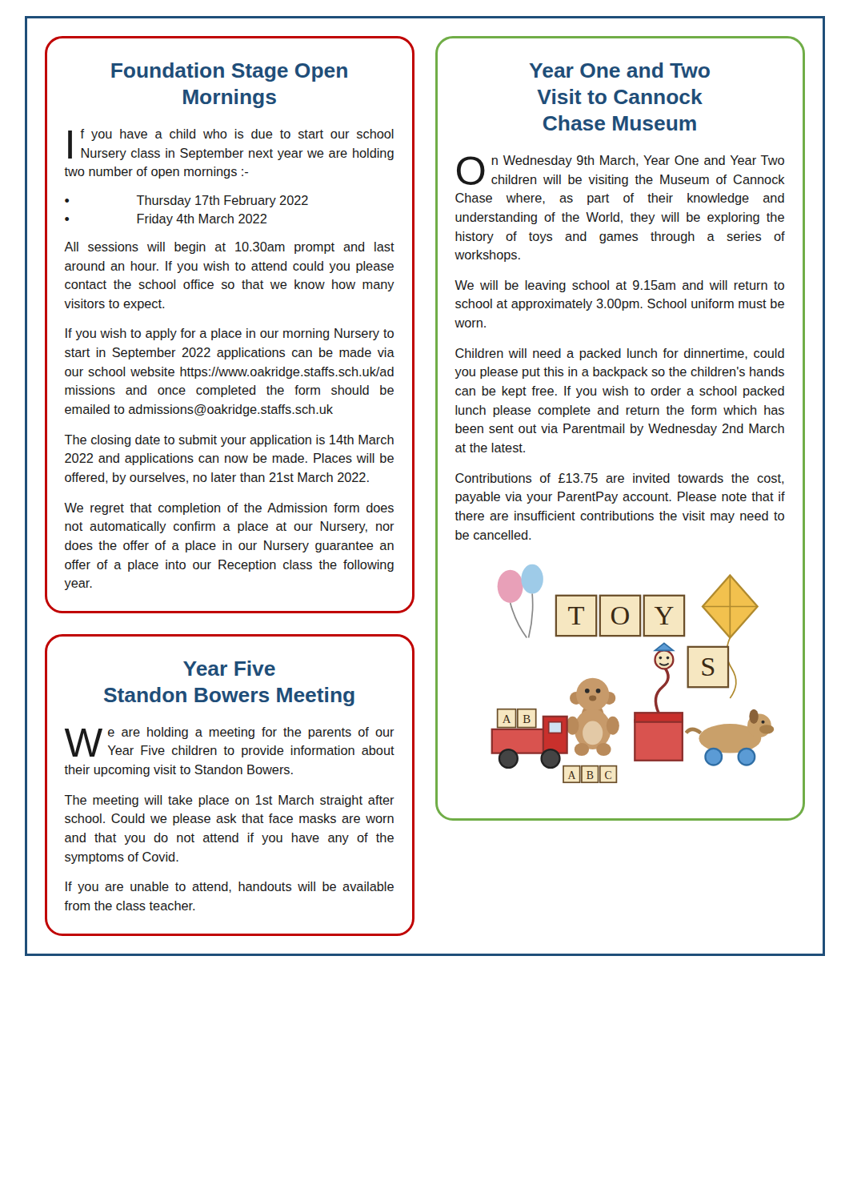Foundation Stage Open Mornings
If you have a child who is due to start our school Nursery class in September next year we are holding two number of open mornings :-
Thursday 17th February 2022
Friday 4th March 2022
All sessions will begin at 10.30am prompt and last around an hour. If you wish to attend could you please contact the school office so that we know how many visitors to expect.
If you wish to apply for a place in our morning Nursery to start in September 2022 applications can be made via our school website https://www.oakridge.staffs.sch.uk/admissions and once completed the form should be emailed to admissions@oakridge.staffs.sch.uk
The closing date to submit your application is 14th March 2022 and applications can now be made. Places will be offered, by ourselves, no later than 21st March 2022.
We regret that completion of the Admission form does not automatically confirm a place at our Nursery, nor does the offer of a place in our Nursery guarantee an offer of a place into our Reception class the following year.
Year Five
Standon Bowers Meeting
We are holding a meeting for the parents of our Year Five children to provide information about their upcoming visit to Standon Bowers.
The meeting will take place on 1st March straight after school. Could we please ask that face masks are worn and that you do not attend if you have any of the symptoms of Covid.
If you are unable to attend, handouts will be available from the class teacher.
Year One and Two
Visit to Cannock
Chase Museum
On Wednesday 9th March, Year One and Year Two children will be visiting the Museum of Cannock Chase where, as part of their knowledge and understanding of the World, they will be exploring the history of toys and games through a series of workshops.
We will be leaving school at 9.15am and will return to school at approximately 3.00pm. School uniform must be worn.
Children will need a packed lunch for dinnertime, could you please put this in a backpack so the children's hands can be kept free. If you wish to order a school packed lunch please complete and return the form which has been sent out via Parentmail by Wednesday 2nd March at the latest.
Contributions of £13.75 are invited towards the cost, payable via your ParentPay account. Please note that if there are insufficient contributions the visit may need to be cancelled.
T O Y S A B A B C